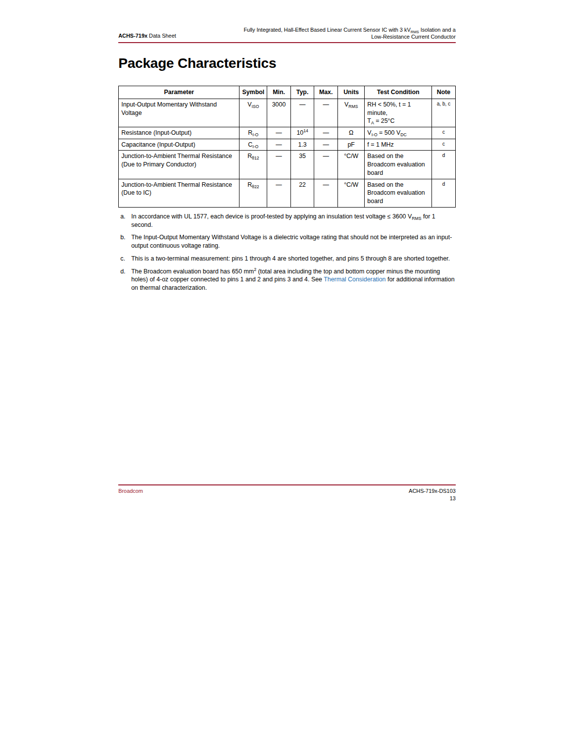ACHS-719x Data Sheet
Fully Integrated, Hall-Effect Based Linear Current Sensor IC with 3 kVRMS Isolation and a
Low-Resistance Current Conductor
Package Characteristics
| Parameter | Symbol | Min. | Typ. | Max. | Units | Test Condition | Note |
| --- | --- | --- | --- | --- | --- | --- | --- |
| Input-Output Momentary Withstand Voltage | V ISO | 3000 | — | — | V RMS | RH < 50%, t = 1 minute, T A = 25°C | a, b, c |
| Resistance (Input-Output) | R I-O | — | 10 14 | — | Ω | V I-O = 500 V DC | c |
| Capacitance (Input-Output) | C I-O | — | 1.3 | — | pF | f = 1 MHz | c |
| Junction-to-Ambient Thermal Resistance (Due to Primary Conductor) | R θ12 | — | 35 | — | °C/W | Based on the Broadcom evaluation board | d |
| Junction-to-Ambient Thermal Resistance (Due to IC) | R θ22 | — | 22 | — | °C/W | Based on the Broadcom evaluation board | d |
a. In accordance with UL 1577, each device is proof-tested by applying an insulation test voltage ≤ 3600 VRMS for 1 second.
b. The Input-Output Momentary Withstand Voltage is a dielectric voltage rating that should not be interpreted as an input-output continuous voltage rating.
c. This is a two-terminal measurement: pins 1 through 4 are shorted together, and pins 5 through 8 are shorted together.
d. The Broadcom evaluation board has 650 mm2 (total area including the top and bottom copper minus the mounting holes) of 4-oz copper connected to pins 1 and 2 and pins 3 and 4. See Thermal Consideration for additional information on thermal characterization.
Broadcom
ACHS-719x-DS103
13